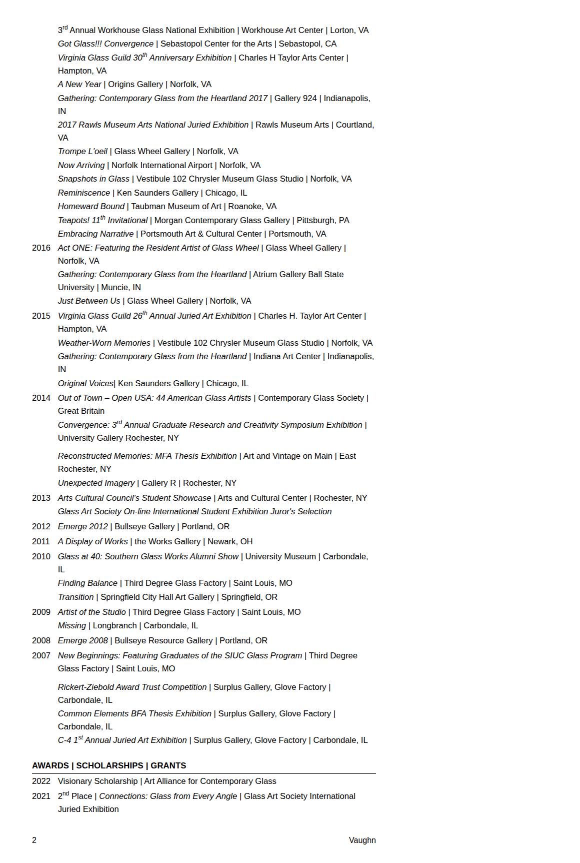3rd Annual Workhouse Glass National Exhibition | Workhouse Art Center | Lorton, VA
Got Glass!!! Convergence | Sebastopol Center for the Arts | Sebastopol, CA
Virginia Glass Guild 30th Anniversary Exhibition | Charles H Taylor Arts Center | Hampton, VA
A New Year | Origins Gallery | Norfolk, VA
Gathering: Contemporary Glass from the Heartland 2017 | Gallery 924 | Indianapolis, IN
2017 Rawls Museum Arts National Juried Exhibition | Rawls Museum Arts | Courtland, VA
Trompe L'oeil | Glass Wheel Gallery | Norfolk, VA
Now Arriving | Norfolk International Airport | Norfolk, VA
Snapshots in Glass | Vestibule 102 Chrysler Museum Glass Studio | Norfolk, VA
Reminiscence | Ken Saunders Gallery | Chicago, IL
Homeward Bound | Taubman Museum of Art | Roanoke, VA
Teapots! 11th Invitational | Morgan Contemporary Glass Gallery | Pittsburgh, PA
Embracing Narrative | Portsmouth Art & Cultural Center | Portsmouth, VA
2016
Act ONE: Featuring the Resident Artist of Glass Wheel | Glass Wheel Gallery | Norfolk, VA
Gathering: Contemporary Glass from the Heartland | Atrium Gallery Ball State University | Muncie, IN
Just Between Us | Glass Wheel Gallery | Norfolk, VA
2015
Virginia Glass Guild 26th Annual Juried Art Exhibition | Charles H. Taylor Art Center | Hampton, VA
Weather-Worn Memories | Vestibule 102 Chrysler Museum Glass Studio | Norfolk, VA
Gathering: Contemporary Glass from the Heartland | Indiana Art Center | Indianapolis, IN
Original Voices| Ken Saunders Gallery | Chicago, IL
2014
Out of Town – Open USA: 44 American Glass Artists | Contemporary Glass Society | Great Britain
Convergence: 3rd Annual Graduate Research and Creativity Symposium Exhibition | University Gallery Rochester, NY
Reconstructed Memories: MFA Thesis Exhibition | Art and Vintage on Main | East Rochester, NY
Unexpected Imagery | Gallery R | Rochester, NY
2013
Arts Cultural Council's Student Showcase | Arts and Cultural Center | Rochester, NY
Glass Art Society On-line International Student Exhibition Juror's Selection
2012
Emerge 2012 | Bullseye Gallery | Portland, OR
2011
A Display of Works | the Works Gallery | Newark, OH
2010
Glass at 40: Southern Glass Works Alumni Show | University Museum | Carbondale, IL
Finding Balance | Third Degree Glass Factory | Saint Louis, MO
Transition | Springfield City Hall Art Gallery | Springfield, OR
2009
Artist of the Studio | Third Degree Glass Factory | Saint Louis, MO
Missing | Longbranch | Carbondale, IL
2008
Emerge 2008 | Bullseye Resource Gallery | Portland, OR
2007
New Beginnings: Featuring Graduates of the SIUC Glass Program | Third Degree Glass Factory | Saint Louis, MO
Rickert-Ziebold Award Trust Competition | Surplus Gallery, Glove Factory | Carbondale, IL
Common Elements BFA Thesis Exhibition | Surplus Gallery, Glove Factory | Carbondale, IL
C-4 1st Annual Juried Art Exhibition | Surplus Gallery, Glove Factory | Carbondale, IL
AWARDS | SCHOLARSHIPS | GRANTS
2022
Visionary Scholarship | Art Alliance for Contemporary Glass
2021
2nd Place | Connections: Glass from Every Angle | Glass Art Society International Juried Exhibition
2 Vaughn